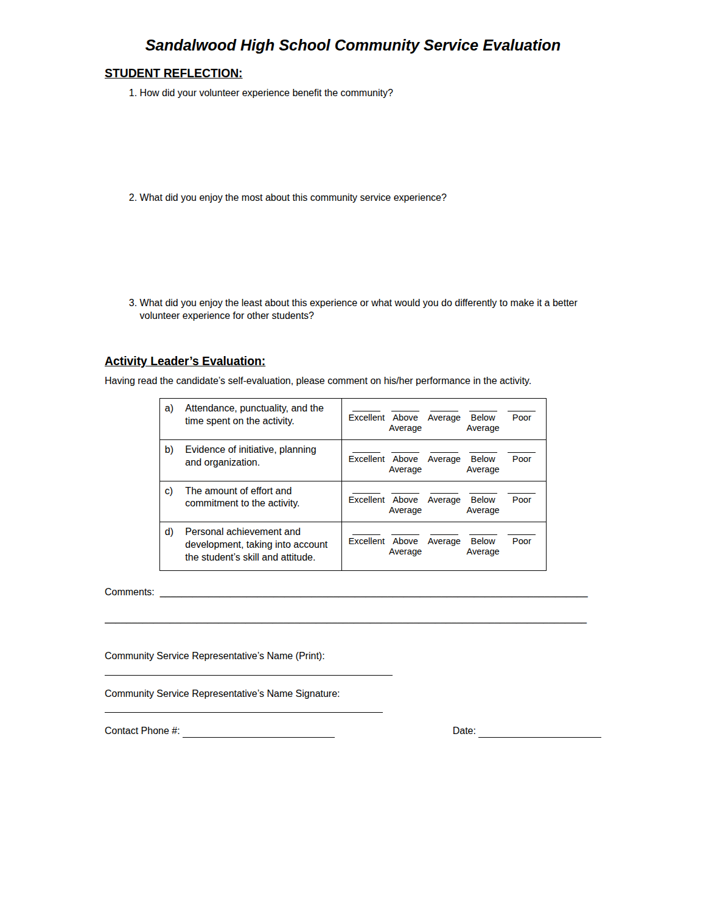Sandalwood High School Community Service Evaluation
STUDENT REFLECTION:
How did your volunteer experience benefit the community?
What did you enjoy the most about this community service experience?
What did you enjoy the least about this experience or what would you do differently to make it a better volunteer experience for other students?
Activity Leader’s Evaluation:
Having read the candidate’s self-evaluation, please comment on his/her performance in the activity.
| a) Attendance, punctuality, and the time spent on the activity. | / Excellent / Above Average / Average / Below Average / Poor / |
| b) Evidence of initiative, planning and organization. | / Excellent / Above Average / Average / Below Average / Poor / |
| c) The amount of effort and commitment to the activity. | / Excellent / Above Average / Average / Below Average / Poor / |
| d) Personal achievement and development, taking into account the student’s skill and attitude. | / Excellent / Above Average / Average / Below Average / Poor / |
Comments: _______________________________________________________________________________ _________________________________________________________________________________________
Community Service Representative’s Name (Print):
Community Service Representative’s Name Signature:
Contact Phone #: Date: